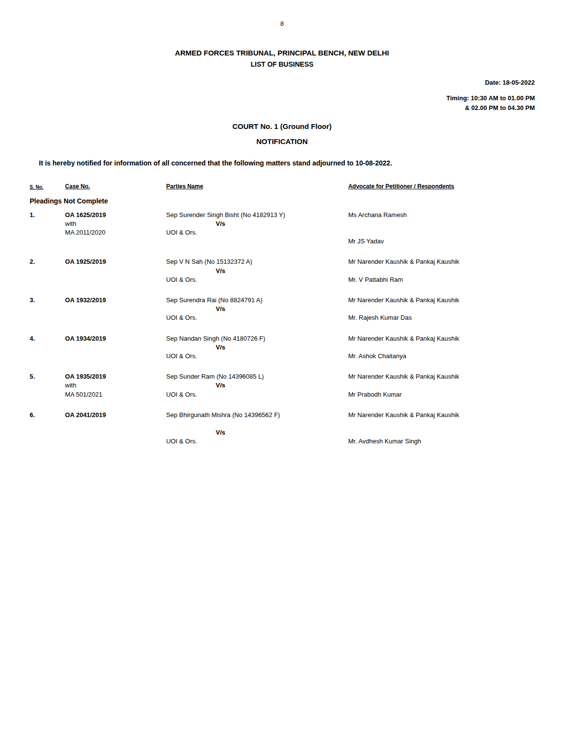8
ARMED FORCES TRIBUNAL, PRINCIPAL BENCH, NEW DELHI
LIST OF BUSINESS
Date: 18-05-2022
Timing: 10:30 AM to 01.00 PM
& 02.00 PM to 04.30 PM
COURT No. 1 (Ground Floor)
NOTIFICATION
It is hereby notified for information of all concerned that the following matters stand adjourned to 10-08-2022.
| S. No. | Case No. | Parties Name | Advocate for Petitioner / Respondents |
| --- | --- | --- | --- |
| Pleadings Not Complete |
| 1. | OA 1625/2019 with MA 2011/2020 | Sep Surender Singh Bisht (No 4182913 Y) V/s UOI & Ors. | Ms Archana Ramesh Mr JS Yadav |
| 2. | OA 1925/2019 | Sep V N Sah (No 15132372 A) V/s UOI & Ors. | Mr Narender Kaushik & Pankaj Kaushik Mr. V Pattabhi Ram |
| 3. | OA 1932/2019 | Sep Surendra Rai (No 8824791 A) V/s UOI & Ors. | Mr Narender Kaushik & Pankaj Kaushik Mr. Rajesh Kumar Das |
| 4. | OA 1934/2019 | Sep Nandan Singh (No 4180726 F) V/s UOI & Ors. | Mr Narender Kaushik & Pankaj Kaushik Mr. Ashok Chaitanya |
| 5. | OA 1935/2019 with MA 501/2021 | Sep Sunder Ram (No 14396085 L) V/s UOI & Ors. | Mr Narender Kaushik & Pankaj Kaushik Mr Prabodh Kumar |
| 6. | OA 2041/2019 | Sep Bhirgunath Mishra (No 14396562 F) V/s UOI & Ors. | Mr Narender Kaushik & Pankaj Kaushik Mr. Avdhesh Kumar Singh |